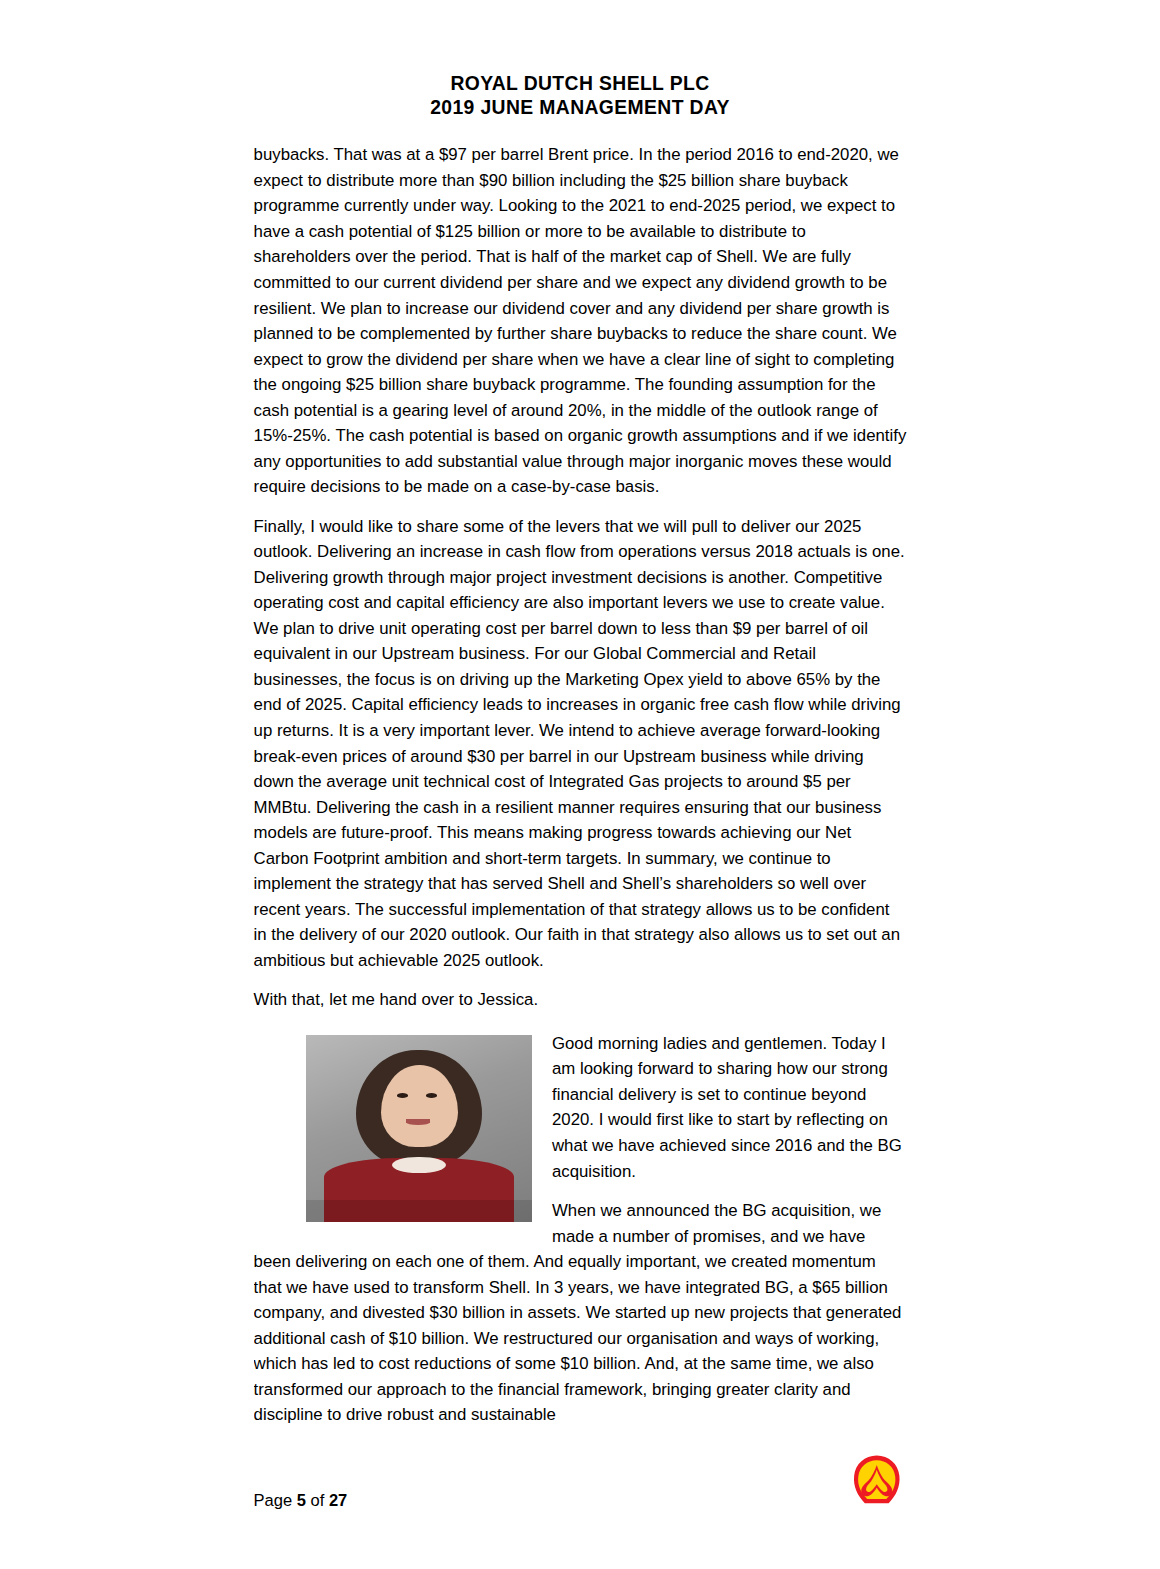ROYAL DUTCH SHELL PLC 2019 JUNE MANAGEMENT DAY
buybacks. That was at a $97 per barrel Brent price. In the period 2016 to end-2020, we expect to distribute more than $90 billion including the $25 billion share buyback programme currently under way. Looking to the 2021 to end-2025 period, we expect to have a cash potential of $125 billion or more to be available to distribute to shareholders over the period. That is half of the market cap of Shell. We are fully committed to our current dividend per share and we expect any dividend growth to be resilient. We plan to increase our dividend cover and any dividend per share growth is planned to be complemented by further share buybacks to reduce the share count. We expect to grow the dividend per share when we have a clear line of sight to completing the ongoing $25 billion share buyback programme. The founding assumption for the cash potential is a gearing level of around 20%, in the middle of the outlook range of 15%-25%. The cash potential is based on organic growth assumptions and if we identify any opportunities to add substantial value through major inorganic moves these would require decisions to be made on a case-by-case basis.
Finally, I would like to share some of the levers that we will pull to deliver our 2025 outlook. Delivering an increase in cash flow from operations versus 2018 actuals is one. Delivering growth through major project investment decisions is another. Competitive operating cost and capital efficiency are also important levers we use to create value. We plan to drive unit operating cost per barrel down to less than $9 per barrel of oil equivalent in our Upstream business. For our Global Commercial and Retail businesses, the focus is on driving up the Marketing Opex yield to above 65% by the end of 2025. Capital efficiency leads to increases in organic free cash flow while driving up returns. It is a very important lever. We intend to achieve average forward-looking break-even prices of around $30 per barrel in our Upstream business while driving down the average unit technical cost of Integrated Gas projects to around $5 per MMBtu. Delivering the cash in a resilient manner requires ensuring that our business models are future-proof. This means making progress towards achieving our Net Carbon Footprint ambition and short-term targets. In summary, we continue to implement the strategy that has served Shell and Shell’s shareholders so well over recent years. The successful implementation of that strategy allows us to be confident in the delivery of our 2020 outlook. Our faith in that strategy also allows us to set out an ambitious but achievable 2025 outlook.
With that, let me hand over to Jessica.
Good morning ladies and gentlemen. Today I am looking forward to sharing how our strong financial delivery is set to continue beyond 2020. I would first like to start by reflecting on what we have achieved since 2016 and the BG acquisition.
When we announced the BG acquisition, we made a number of promises, and we have been delivering on each one of them. And equally important, we created momentum that we have used to transform Shell. In 3 years, we have integrated BG, a $65 billion company, and divested $30 billion in assets. We started up new projects that generated additional cash of $10 billion. We restructured our organisation and ways of working, which has led to cost reductions of some $10 billion. And, at the same time, we also transformed our approach to the financial framework, bringing greater clarity and discipline to drive robust and sustainable
Page 5 of 27